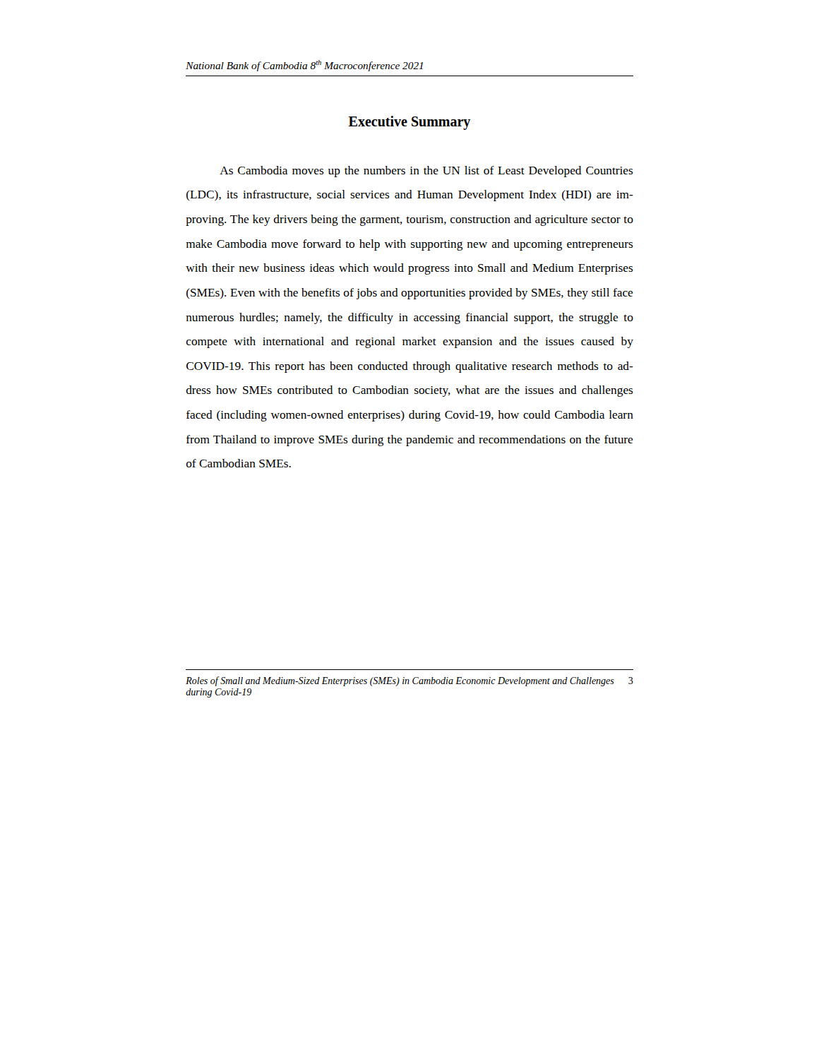National Bank of Cambodia 8th Macroconference 2021
Executive Summary
As Cambodia moves up the numbers in the UN list of Least Developed Countries (LDC), its infrastructure, social services and Human Development Index (HDI) are improving. The key drivers being the garment, tourism, construction and agriculture sector to make Cambodia move forward to help with supporting new and upcoming entrepreneurs with their new business ideas which would progress into Small and Medium Enterprises (SMEs). Even with the benefits of jobs and opportunities provided by SMEs, they still face numerous hurdles; namely, the difficulty in accessing financial support, the struggle to compete with international and regional market expansion and the issues caused by COVID-19. This report has been conducted through qualitative research methods to address how SMEs contributed to Cambodian society, what are the issues and challenges faced (including women-owned enterprises) during Covid-19, how could Cambodia learn from Thailand to improve SMEs during the pandemic and recommendations on the future of Cambodian SMEs.
Roles of Small and Medium-Sized Enterprises (SMEs) in Cambodia Economic Development and Challenges during Covid-19 3